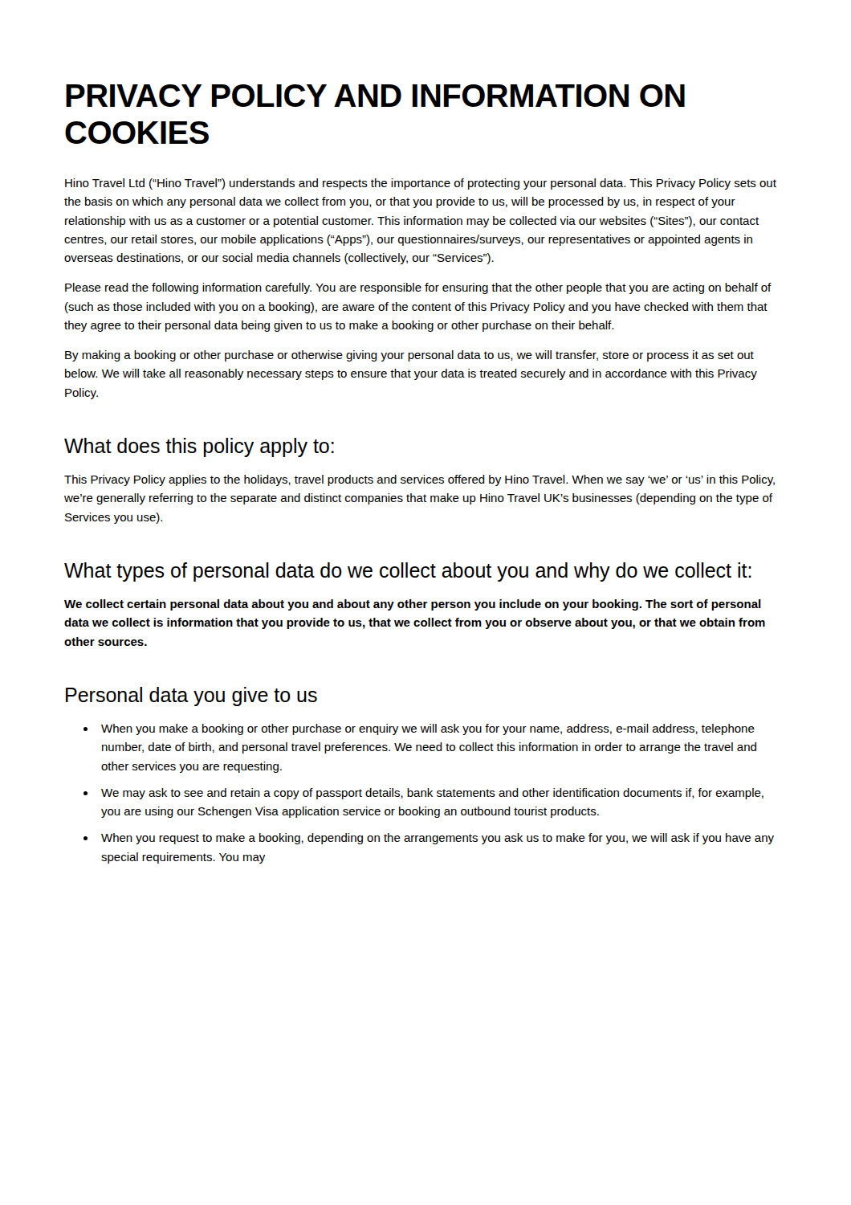PRIVACY POLICY AND INFORMATION ON COOKIES
Hino Travel Ltd (“Hino Travel”) understands and respects the importance of protecting your personal data. This Privacy Policy sets out the basis on which any personal data we collect from you, or that you provide to us, will be processed by us, in respect of your relationship with us as a customer or a potential customer. This information may be collected via our websites (“Sites”), our contact centres, our retail stores, our mobile applications (“Apps”), our questionnaires/surveys, our representatives or appointed agents in overseas destinations, or our social media channels (collectively, our “Services”).
Please read the following information carefully. You are responsible for ensuring that the other people that you are acting on behalf of (such as those included with you on a booking), are aware of the content of this Privacy Policy and you have checked with them that they agree to their personal data being given to us to make a booking or other purchase on their behalf.
By making a booking or other purchase or otherwise giving your personal data to us, we will transfer, store or process it as set out below. We will take all reasonably necessary steps to ensure that your data is treated securely and in accordance with this Privacy Policy.
What does this policy apply to:
This Privacy Policy applies to the holidays, travel products and services offered by Hino Travel. When we say ‘we’ or ‘us’ in this Policy, we’re generally referring to the separate and distinct companies that make up Hino Travel UK’s businesses (depending on the type of Services you use).
What types of personal data do we collect about you and why do we collect it:
We collect certain personal data about you and about any other person you include on your booking. The sort of personal data we collect is information that you provide to us, that we collect from you or observe about you, or that we obtain from other sources.
Personal data you give to us
When you make a booking or other purchase or enquiry we will ask you for your name, address, e-mail address, telephone number, date of birth, and personal travel preferences. We need to collect this information in order to arrange the travel and other services you are requesting.
We may ask to see and retain a copy of passport details, bank statements and other identification documents if, for example, you are using our Schengen Visa application service or booking an outbound tourist products.
When you request to make a booking, depending on the arrangements you ask us to make for you, we will ask if you have any special requirements. You may